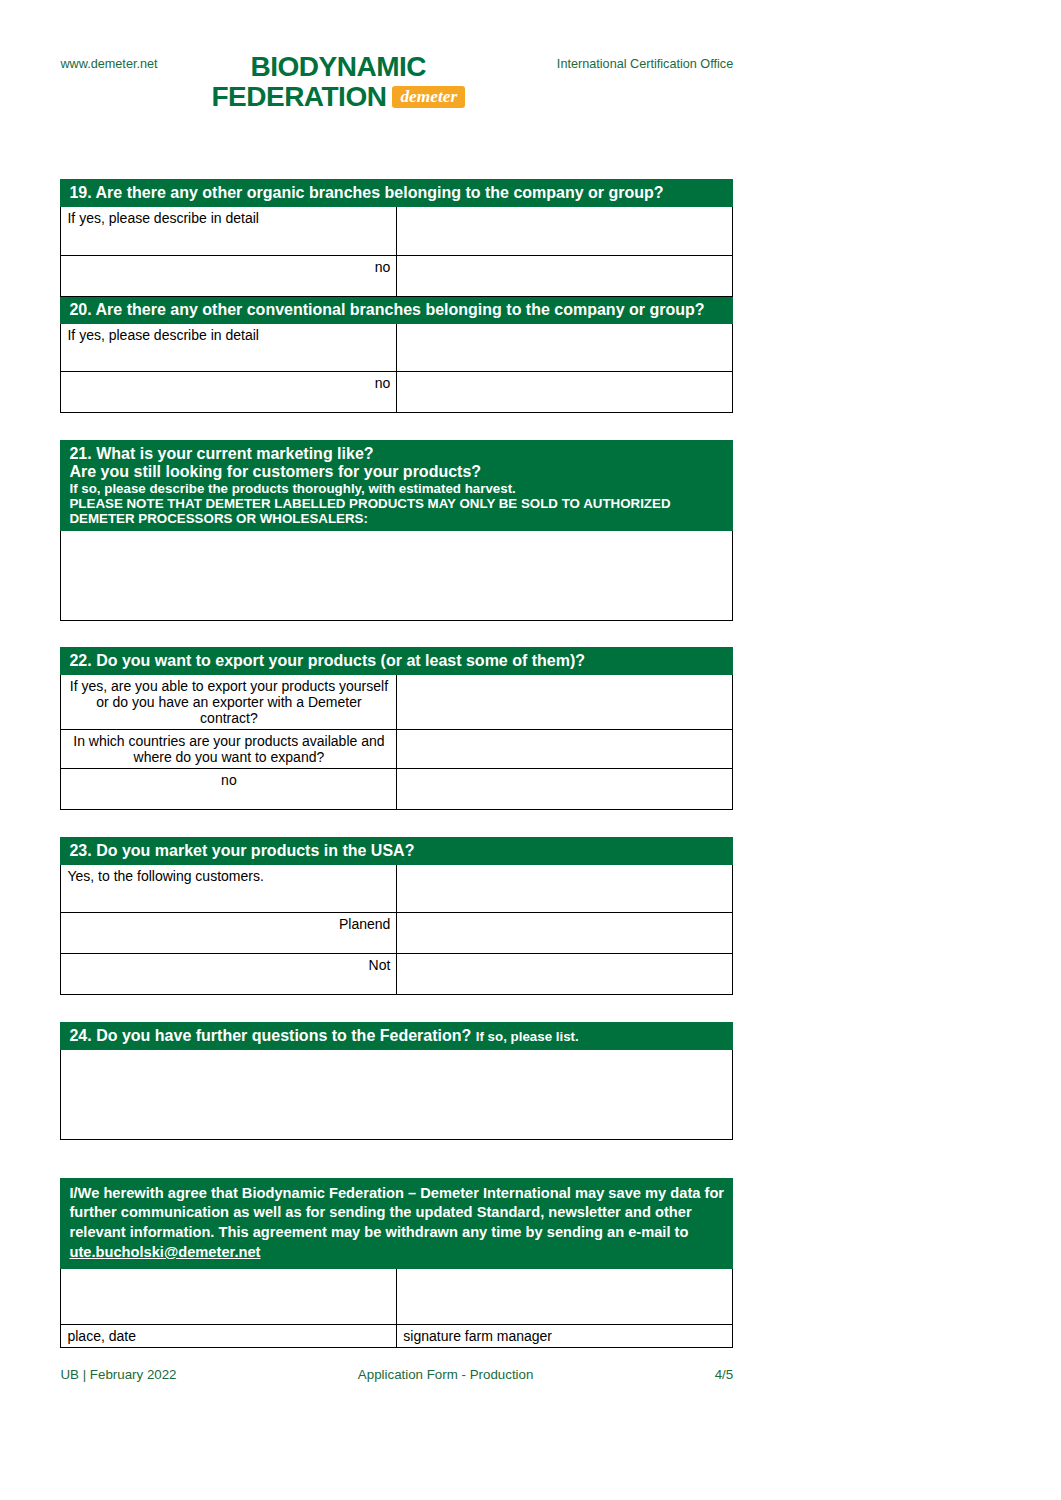www.demeter.net
BIODYNAMIC
FEDERATION demeter
International Certification Office
| 19. Are there any other organic branches belonging to the company or group? |
| If yes, please describe in detail | |
| no | |
| 20. Are there any other conventional branches belonging to the company or group? |
| If yes, please describe in detail | |
| no | |
| 21. What is your current marketing like? Are you still looking for customers for your products? If so, please describe the products thoroughly, with estimated harvest. PLEASE NOTE THAT DEMETER LABELLED PRODUCTS MAY ONLY BE SOLD TO AUTHORIZED DEMETER PROCESSORS OR WHOLESALERS: |
| 22. Do you want to export your products (or at least some of them)? |
| If yes, are you able to export your products yourself or do you have an exporter with a Demeter contract? | |
| In which countries are your products available and where do you want to expand? | |
| no | |
| 23. Do you market your products in the USA? |
| Yes, to the following customers. | |
| Planend | |
| Not | |
| 24. Do you have further questions to the Federation? If so, please list. |
| I/We herewith agree that Biodynamic Federation – Demeter International may save my data for further communication as well as for sending the updated Standard, newsletter and other relevant information. This agreement may be withdrawn any time by sending an e-mail to ute.bucholski@demeter.net |
| place, date | signature farm manager |
UB | February 2022
Application Form - Production
4/5